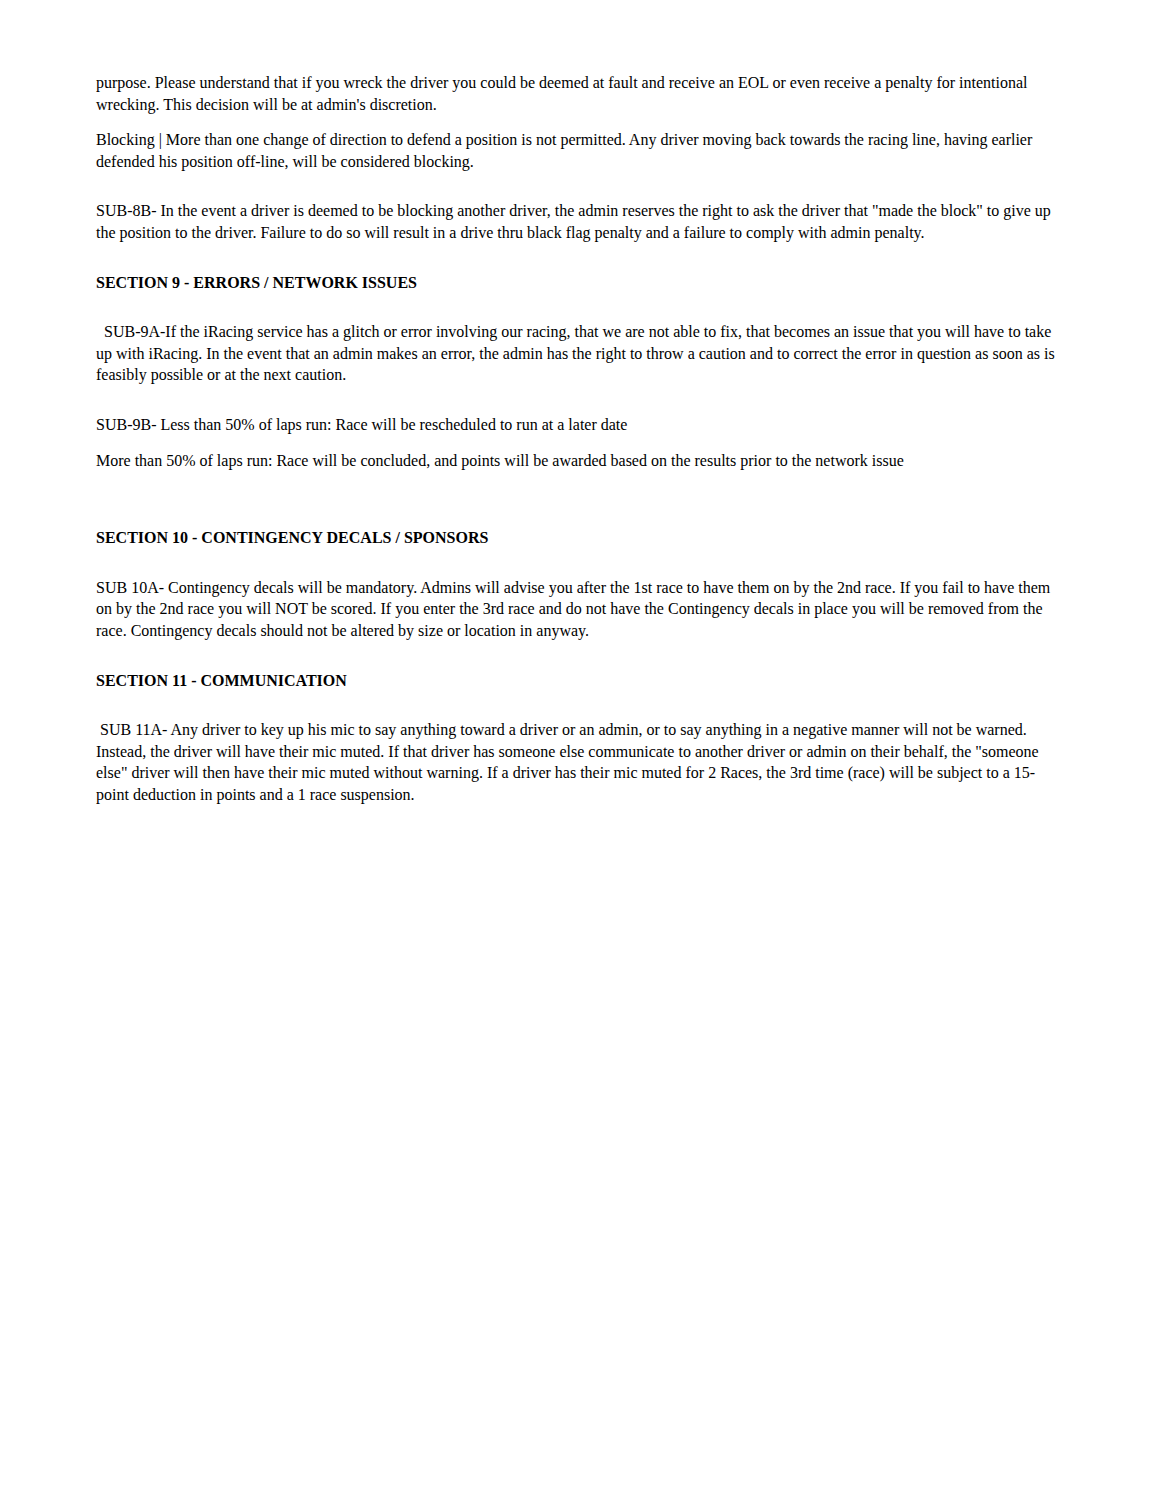purpose. Please understand that if you wreck the driver you could be deemed at fault and receive an EOL or even receive a penalty for intentional wrecking. This decision will be at admin's discretion.
Blocking | More than one change of direction to defend a position is not permitted. Any driver moving back towards the racing line, having earlier defended his position off-line, will be considered blocking.
SUB-8B- In the event a driver is deemed to be blocking another driver, the admin reserves the right to ask the driver that "made the block" to give up the position to the driver. Failure to do so will result in a drive thru black flag penalty and a failure to comply with admin penalty.
SECTION 9 - ERRORS / NETWORK ISSUES
SUB-9A-If the iRacing service has a glitch or error involving our racing, that we are not able to fix, that becomes an issue that you will have to take up with iRacing. In the event that an admin makes an error, the admin has the right to throw a caution and to correct the error in question as soon as is feasibly possible or at the next caution.
SUB-9B- Less than 50% of laps run: Race will be rescheduled to run at a later date
More than 50% of laps run: Race will be concluded, and points will be awarded based on the results prior to the network issue
SECTION 10 - CONTINGENCY DECALS / SPONSORS
SUB 10A- Contingency decals will be mandatory. Admins will advise you after the 1st race to have them on by the 2nd race. If you fail to have them on by the 2nd race you will NOT be scored. If you enter the 3rd race and do not have the Contingency decals in place you will be removed from the race. Contingency decals should not be altered by size or location in anyway.
SECTION 11 - COMMUNICATION
SUB 11A- Any driver to key up his mic to say anything toward a driver or an admin, or to say anything in a negative manner will not be warned. Instead, the driver will have their mic muted. If that driver has someone else communicate to another driver or admin on their behalf, the "someone else" driver will then have their mic muted without warning. If a driver has their mic muted for 2 Races, the 3rd time (race) will be subject to a 15-point deduction in points and a 1 race suspension.